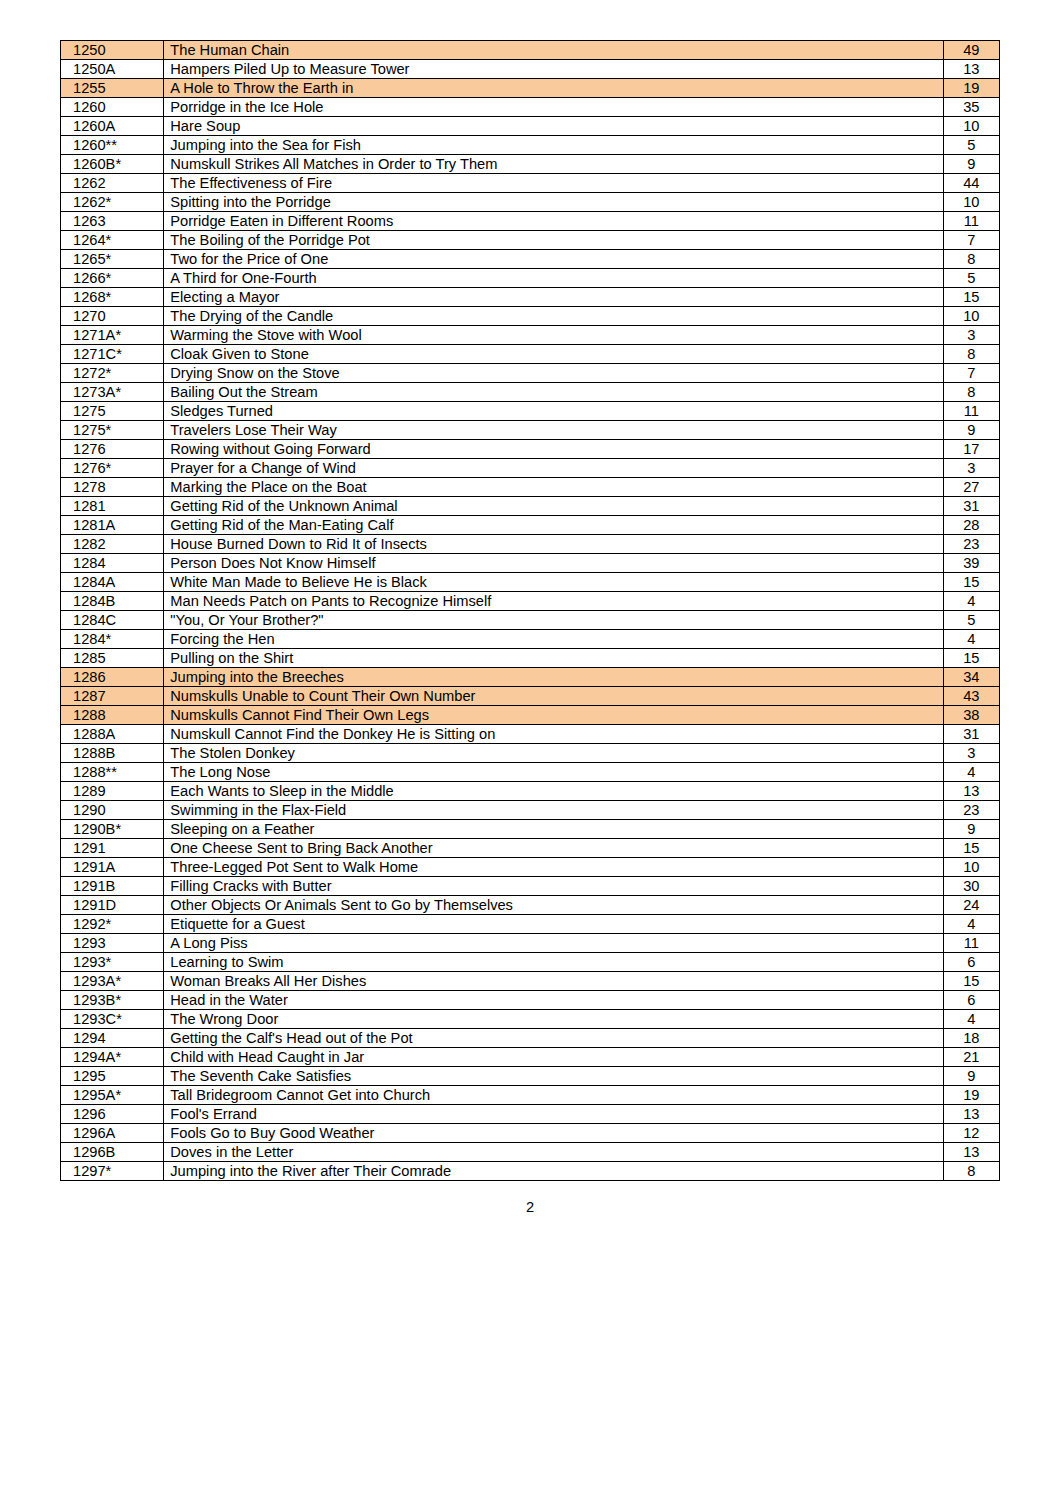| 1250 | The Human Chain | 49 |
| 1250A | Hampers Piled Up to Measure Tower | 13 |
| 1255 | A Hole to Throw the Earth in | 19 |
| 1260 | Porridge in the Ice Hole | 35 |
| 1260A | Hare Soup | 10 |
| 1260** | Jumping into the Sea for Fish | 5 |
| 1260B* | Numskull Strikes All Matches in Order to Try Them | 9 |
| 1262 | The Effectiveness of Fire | 44 |
| 1262* | Spitting into the Porridge | 10 |
| 1263 | Porridge Eaten in Different Rooms | 11 |
| 1264* | The Boiling of the Porridge Pot | 7 |
| 1265* | Two for the Price of One | 8 |
| 1266* | A Third for One-Fourth | 5 |
| 1268* | Electing a Mayor | 15 |
| 1270 | The Drying of the Candle | 10 |
| 1271A* | Warming the Stove with Wool | 3 |
| 1271C* | Cloak Given to Stone | 8 |
| 1272* | Drying Snow on the Stove | 7 |
| 1273A* | Bailing Out the Stream | 8 |
| 1275 | Sledges Turned | 11 |
| 1275* | Travelers Lose Their Way | 9 |
| 1276 | Rowing without Going Forward | 17 |
| 1276* | Prayer for a Change of Wind | 3 |
| 1278 | Marking the Place on the Boat | 27 |
| 1281 | Getting Rid of the Unknown Animal | 31 |
| 1281A | Getting Rid of the Man-Eating Calf | 28 |
| 1282 | House Burned Down to Rid It of Insects | 23 |
| 1284 | Person Does Not Know Himself | 39 |
| 1284A | White Man Made to Believe He is Black | 15 |
| 1284B | Man Needs Patch on Pants to Recognize Himself | 4 |
| 1284C | "You, Or Your Brother?" | 5 |
| 1284* | Forcing the Hen | 4 |
| 1285 | Pulling on the Shirt | 15 |
| 1286 | Jumping into the Breeches | 34 |
| 1287 | Numskulls Unable to Count Their Own Number | 43 |
| 1288 | Numskulls Cannot Find Their Own Legs | 38 |
| 1288A | Numskull Cannot Find the Donkey He is Sitting on | 31 |
| 1288B | The Stolen Donkey | 3 |
| 1288** | The Long Nose | 4 |
| 1289 | Each Wants to Sleep in the Middle | 13 |
| 1290 | Swimming in the Flax-Field | 23 |
| 1290B* | Sleeping on a Feather | 9 |
| 1291 | One Cheese Sent to Bring Back Another | 15 |
| 1291A | Three-Legged Pot Sent to Walk Home | 10 |
| 1291B | Filling Cracks with Butter | 30 |
| 1291D | Other Objects Or Animals Sent to Go by Themselves | 24 |
| 1292* | Etiquette for a Guest | 4 |
| 1293 | A Long Piss | 11 |
| 1293* | Learning to Swim | 6 |
| 1293A* | Woman Breaks All Her Dishes | 15 |
| 1293B* | Head in the Water | 6 |
| 1293C* | The Wrong Door | 4 |
| 1294 | Getting the Calf's Head out of the Pot | 18 |
| 1294A* | Child with Head Caught in Jar | 21 |
| 1295 | The Seventh Cake Satisfies | 9 |
| 1295A* | Tall Bridegroom Cannot Get into Church | 19 |
| 1296 | Fool's Errand | 13 |
| 1296A | Fools Go to Buy Good Weather | 12 |
| 1296B | Doves in the Letter | 13 |
| 1297* | Jumping into the River after Their Comrade | 8 |
2